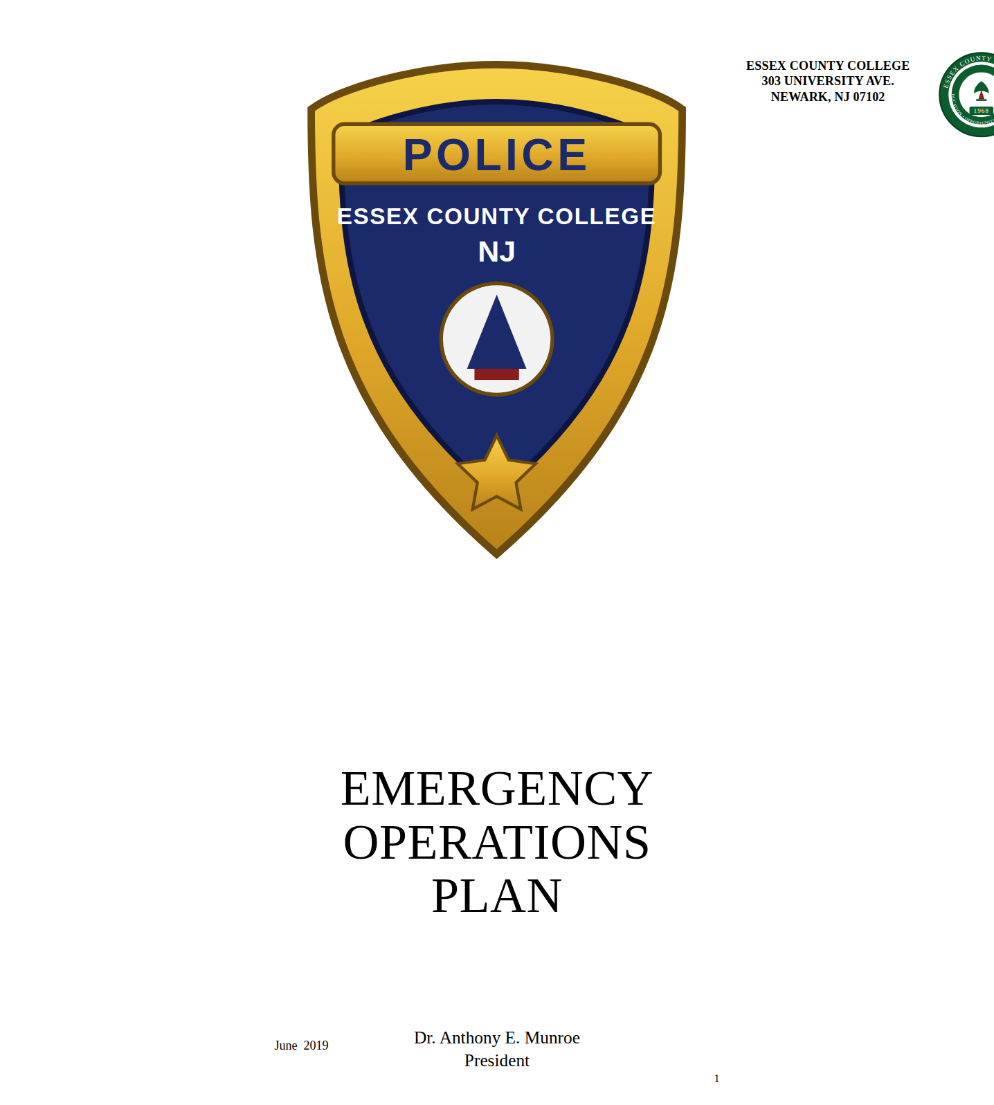POLICE ESSEX COUNTY COLLEGE NJ
ESSEX COUNTY COLLEGE
303 UNIVERSITY AVE.
NEWARK, NJ 07102
ESSEX COUNTY COLLEGE EDUCATION • OPPORTUNITY • COMMUNITY 1968
EMERGENCY
OPERATIONS
PLAN
Dr. Anthony E. Munroe
President
June 2019
1